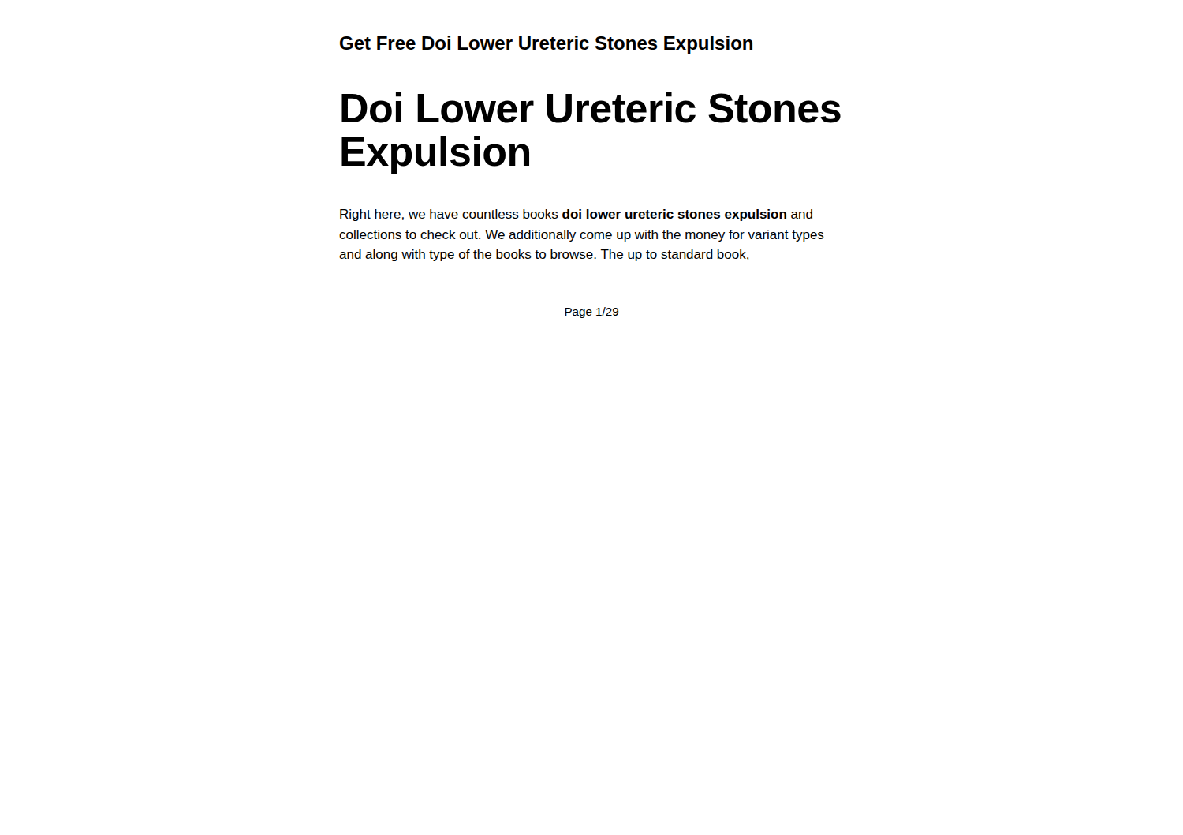Get Free Doi Lower Ureteric Stones Expulsion
Doi Lower Ureteric Stones Expulsion
Right here, we have countless books doi lower ureteric stones expulsion and collections to check out. We additionally come up with the money for variant types and along with type of the books to browse. The up to standard book,
Page 1/29